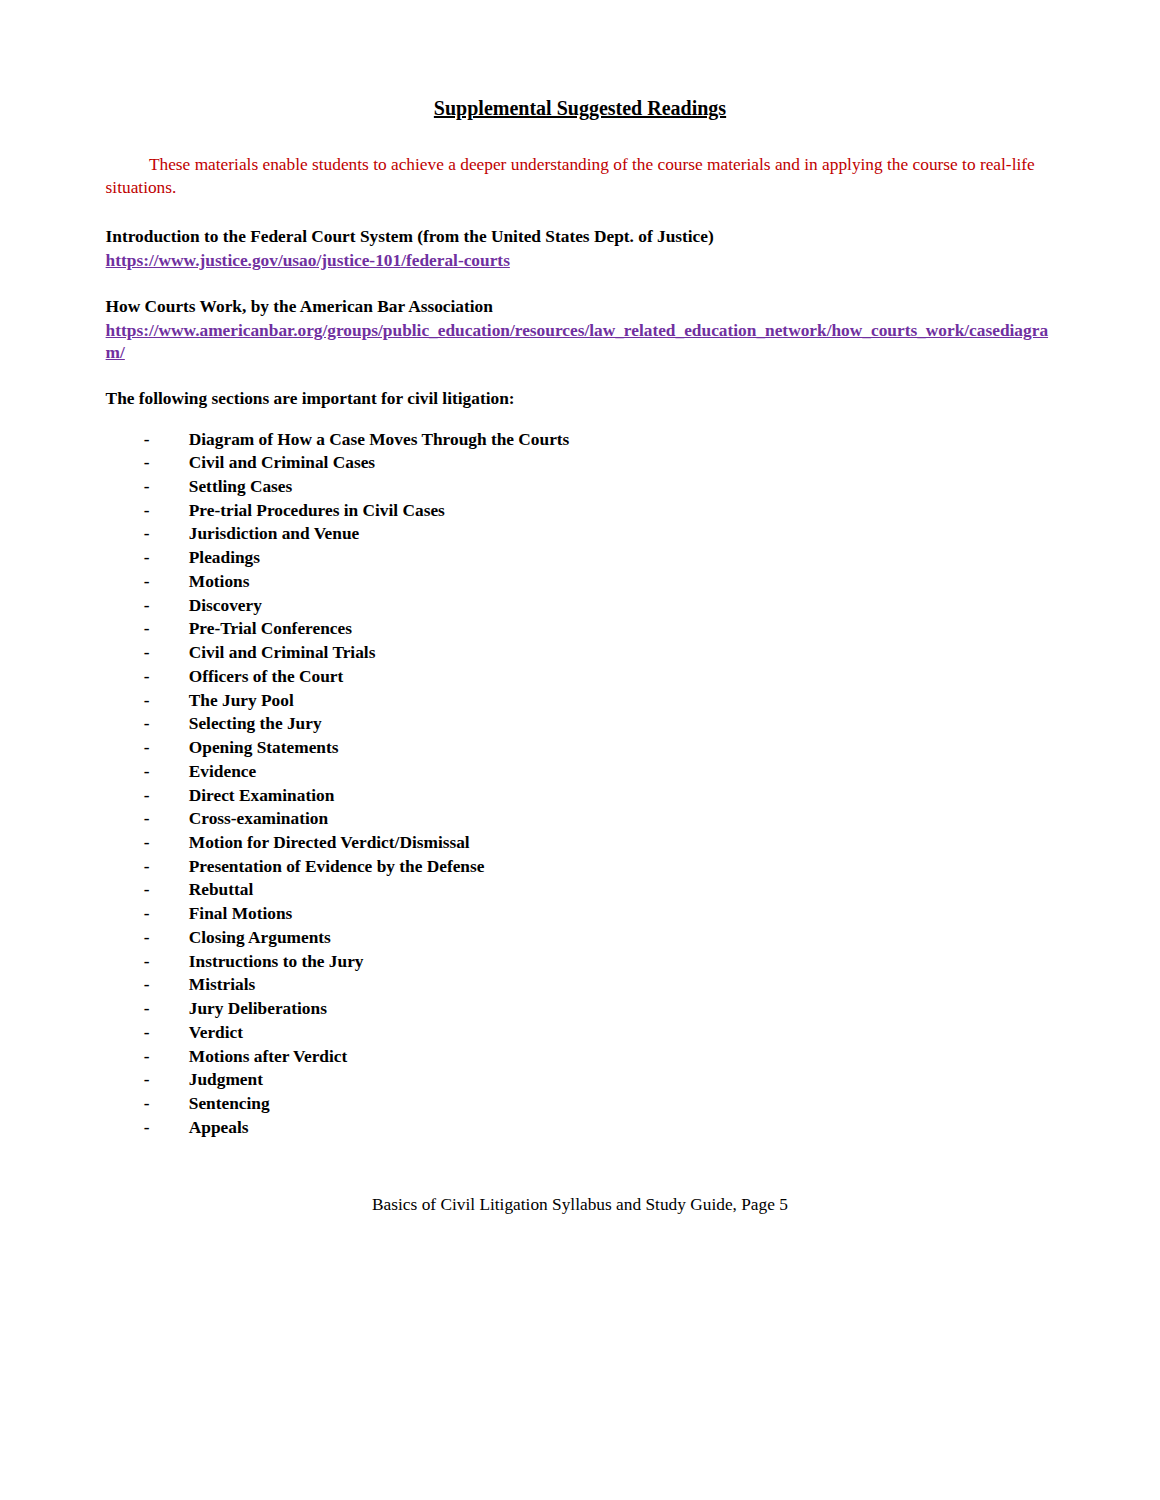Supplemental Suggested Readings
These materials enable students to achieve a deeper understanding of the course materials and in applying the course to real-life situations.
Introduction to the Federal Court System (from the United States Dept. of Justice)
https://www.justice.gov/usao/justice-101/federal-courts
How Courts Work, by the American Bar Association
https://www.americanbar.org/groups/public_education/resources/law_related_education_network/how_courts_work/casediagram/
The following sections are important for civil litigation:
Diagram of How a Case Moves Through the Courts
Civil and Criminal Cases
Settling Cases
Pre-trial Procedures in Civil Cases
Jurisdiction and Venue
Pleadings
Motions
Discovery
Pre-Trial Conferences
Civil and Criminal Trials
Officers of the Court
The Jury Pool
Selecting the Jury
Opening Statements
Evidence
Direct Examination
Cross-examination
Motion for Directed Verdict/Dismissal
Presentation of Evidence by the Defense
Rebuttal
Final Motions
Closing Arguments
Instructions to the Jury
Mistrials
Jury Deliberations
Verdict
Motions after Verdict
Judgment
Sentencing
Appeals
Basics of Civil Litigation Syllabus and Study Guide, Page 5